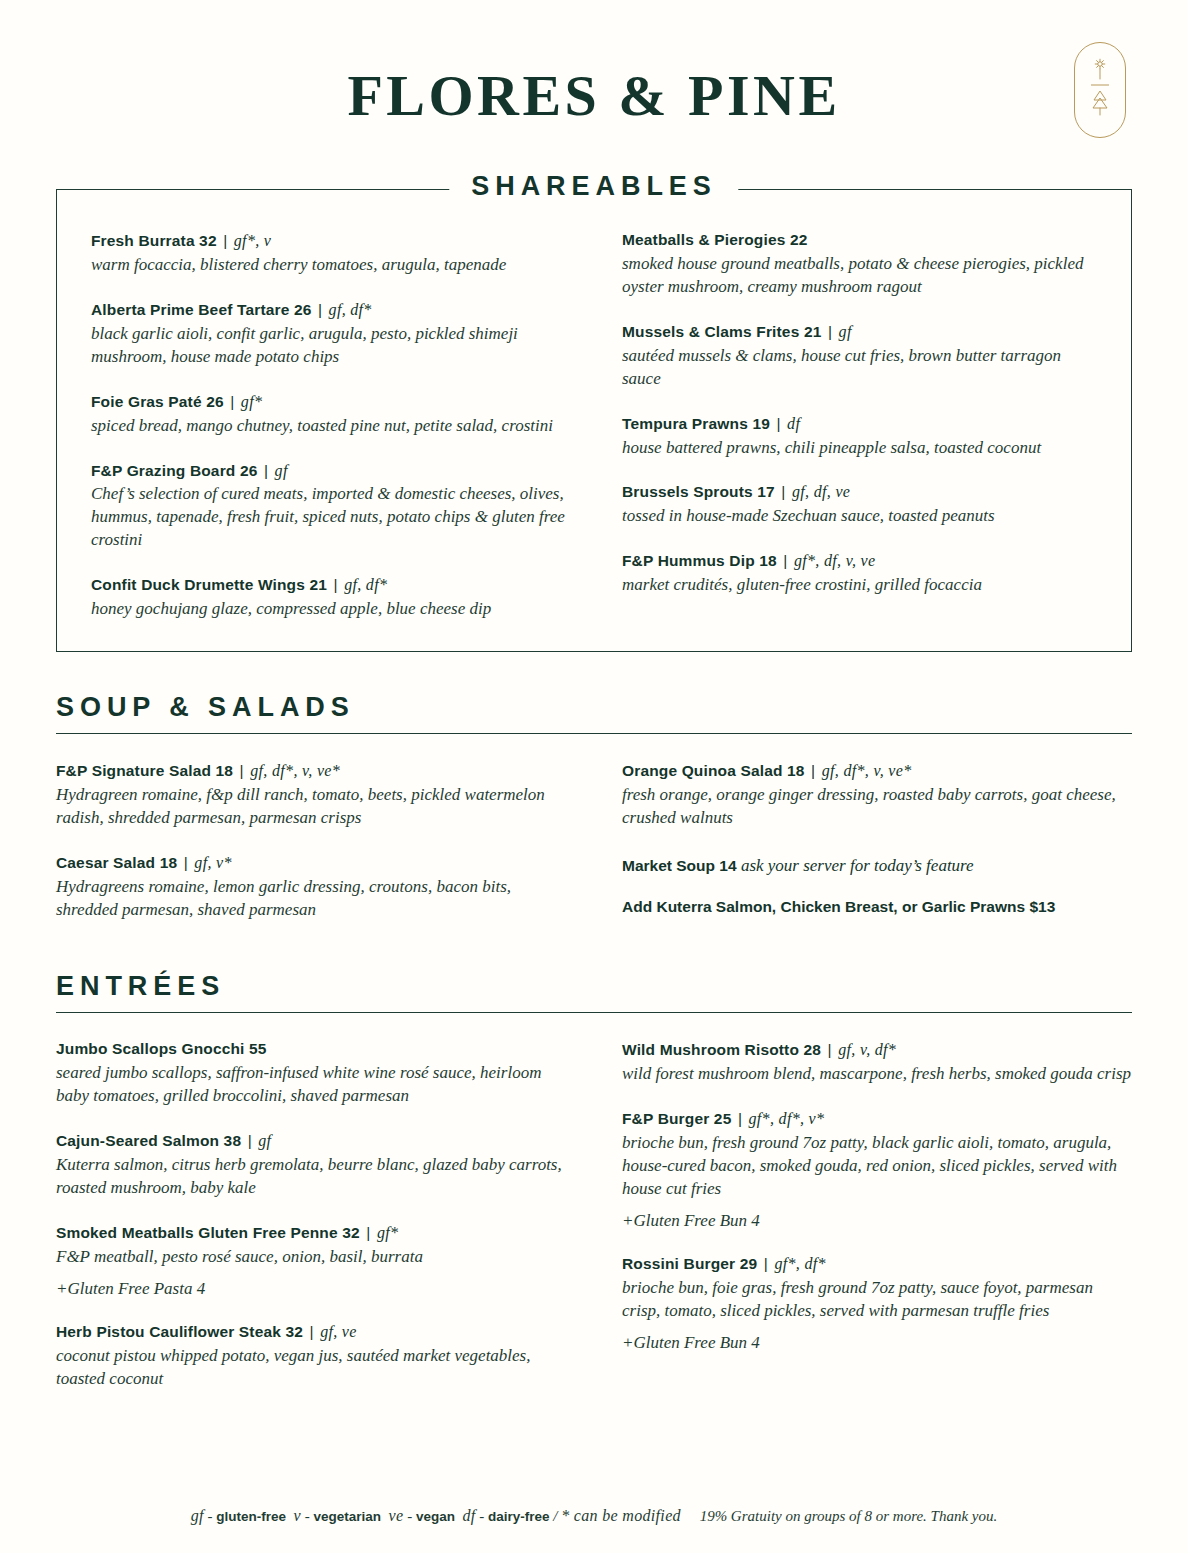Flores & Pine
Shareables
Fresh Burrata 32 | gf*, v
warm focaccia, blistered cherry tomatoes, arugula, tapenade
Alberta Prime Beef Tartare 26 | gf, df*
black garlic aioli, confit garlic, arugula, pesto, pickled shimeji mushroom, house made potato chips
Foie Gras Paté 26 | gf*
spiced bread, mango chutney, toasted pine nut, petite salad, crostini
F&P Grazing Board 26 | gf
Chef’s selection of cured meats, imported & domestic cheeses, olives, hummus, tapenade, fresh fruit, spiced nuts, potato chips & gluten free crostini
Confit Duck Drumette Wings 21 | gf, df*
honey gochujang glaze, compressed apple, blue cheese dip
Meatballs & Pierogies 22
smoked house ground meatballs, potato & cheese pierogies, pickled oyster mushroom, creamy mushroom ragout
Mussels & Clams Frites 21 | gf
sautéed mussels & clams, house cut fries, brown butter tarragon sauce
Tempura Prawns 19 | df
house battered prawns, chili pineapple salsa, toasted coconut
Brussels Sprouts 17 | gf, df, ve
tossed in house-made Szechuan sauce, toasted peanuts
F&P Hummus Dip 18 | gf*, df, v, ve
market crudités, gluten-free crostini, grilled focaccia
Soup & Salads
F&P Signature Salad 18 | gf, df*, v, ve*
Hydragreen romaine, f&p dill ranch, tomato, beets, pickled watermelon radish, shredded parmesan, parmesan crisps
Caesar Salad 18 | gf, v*
Hydragreens romaine, lemon garlic dressing, croutons, bacon bits, shredded parmesan, shaved parmesan
Orange Quinoa Salad 18 | gf, df*, v, ve*
fresh orange, orange ginger dressing, roasted baby carrots, goat cheese, crushed walnuts
Market Soup 14 ask your server for today’s feature
Add Kuterra Salmon, Chicken Breast, or Garlic Prawns $13
Entrées
Jumbo Scallops Gnocchi 55
seared jumbo scallops, saffron-infused white wine rosé sauce, heirloom baby tomatoes, grilled broccolini, shaved parmesan
Cajun-Seared Salmon 38 | gf
Kuterra salmon, citrus herb gremolata, beurre blanc, glazed baby carrots, roasted mushroom, baby kale
Smoked Meatballs Gluten Free Penne 32 | gf*
F&P meatball, pesto rosé sauce, onion, basil, burrata
+Gluten Free Pasta 4
Herb Pistou Cauliflower Steak 32 | gf, ve
coconut pistou whipped potato, vegan jus, sautéed market vegetables, toasted coconut
Wild Mushroom Risotto 28 | gf, v, df*
wild forest mushroom blend, mascarpone, fresh herbs, smoked gouda crisp
F&P Burger 25 | gf*, df*, v*
brioche bun, fresh ground 7oz patty, black garlic aioli, tomato, arugula, house-cured bacon, smoked gouda, red onion, sliced pickles, served with house cut fries
+Gluten Free Bun 4
Rossini Burger 29 | gf*, df*
brioche bun, foie gras, fresh ground 7oz patty, sauce foyot, parmesan crisp, tomato, sliced pickles, served with parmesan truffle fries
+Gluten Free Bun 4
gf - gluten-free v - vegetarian ve - vegan df - dairy-free / * can be modified 19% Gratuity on groups of 8 or more. Thank you.